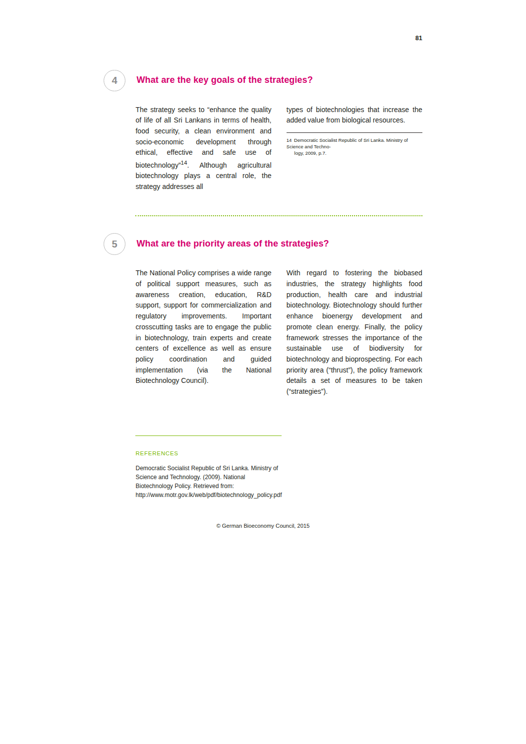81
4
What are the key goals of the strategies?
The strategy seeks to “enhance the quality of life of all Sri Lankans in terms of health, food security, a clean environment and socio-economic development through ethical, effective and safe use of biotechnology”14. Although agricultural biotechnology plays a central role, the strategy addresses all
types of biotechnologies that increase the added value from biological resources.
14 Democratic Socialist Republic of Sri Lanka. Ministry of Science and Techno- logy, 2009, p.7.
5
What are the priority areas of the strategies?
The National Policy comprises a wide range of political support measures, such as awareness creation, education, R&D support, support for commercialization and regulatory improvements. Important crosscutting tasks are to engage the public in biotechnology, train experts and create centers of excellence as well as ensure policy coordination and guided implementation (via the National Biotechnology Council).
With regard to fostering the biobased industries, the strategy highlights food production, health care and industrial biotechnology. Biotechnology should further enhance bioenergy development and promote clean energy. Finally, the policy framework stresses the importance of the sustainable use of biodiversity for biotechnology and bioprospecting. For each priority area (“thrust”), the policy framework details a set of measures to be taken (“strategies”).
References
Democratic Socialist Republic of Sri Lanka. Ministry of Science and Technology. (2009). National Biotechnology Policy. Retrieved from: http://www.motr.gov.lk/web/pdf/biotechnology_policy.pdf
© German Bioeconomy Council, 2015